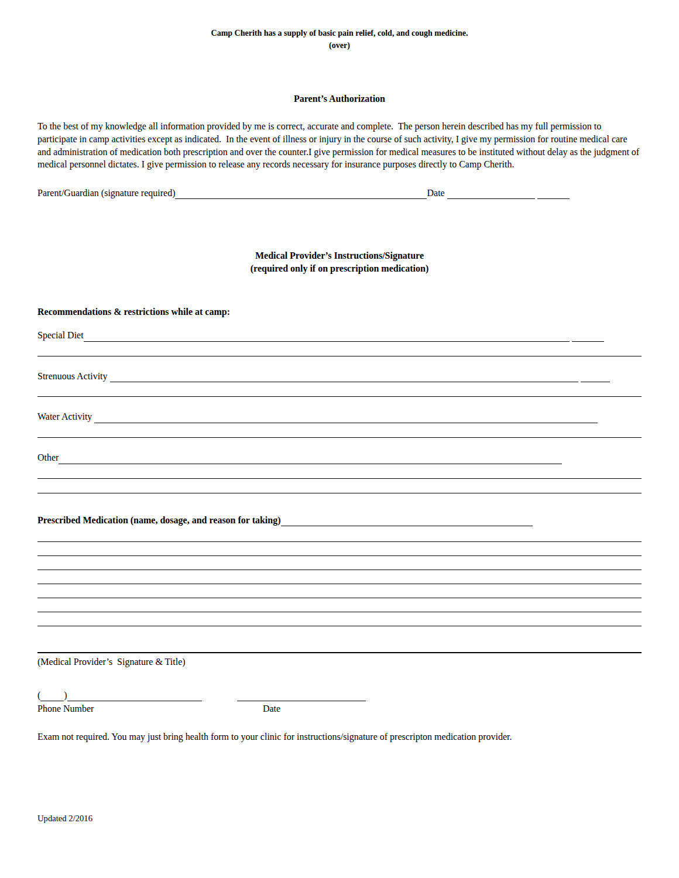Camp Cherith has a supply of basic pain relief, cold, and cough medicine.
(over)
Parent’s Authorization
To the best of my knowledge all information provided by me is correct, accurate and complete. The person herein described has my full permission to participate in camp activities except as indicated. In the event of illness or injury in the course of such activity, I give my permission for routine medical care and administration of medication both prescription and over the counter.I give permission for medical measures to be instituted without delay as the judgment of medical personnel dictates. I give permission to release any records necessary for insurance purposes directly to Camp Cherith.
Parent/Guardian (signature required) Date
Medical Provider’s Instructions/Signature (required only if on prescription medication)
Recommendations & restrictions while at camp:
Special Diet
Strenuous Activity
Water Activity
Other
Prescribed Medication (name, dosage, and reason for taking)
(Medical Provider’s Signature & Title)
( )
Phone Number Date
Exam not required. You may just bring health form to your clinic for instructions/signature of prescripton medication provider.
Updated 2/2016